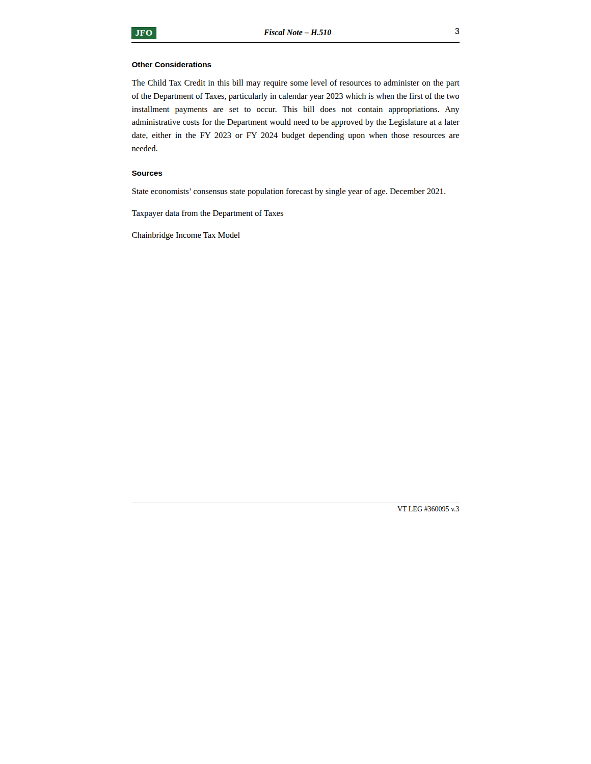JFO
Fiscal Note – H.510
3
Other Considerations
The Child Tax Credit in this bill may require some level of resources to administer on the part of the Department of Taxes, particularly in calendar year 2023 which is when the first of the two installment payments are set to occur. This bill does not contain appropriations. Any administrative costs for the Department would need to be approved by the Legislature at a later date, either in the FY 2023 or FY 2024 budget depending upon when those resources are needed.
Sources
State economists’ consensus state population forecast by single year of age. December 2021.
Taxpayer data from the Department of Taxes
Chainbridge Income Tax Model
VT LEG #360095 v.3